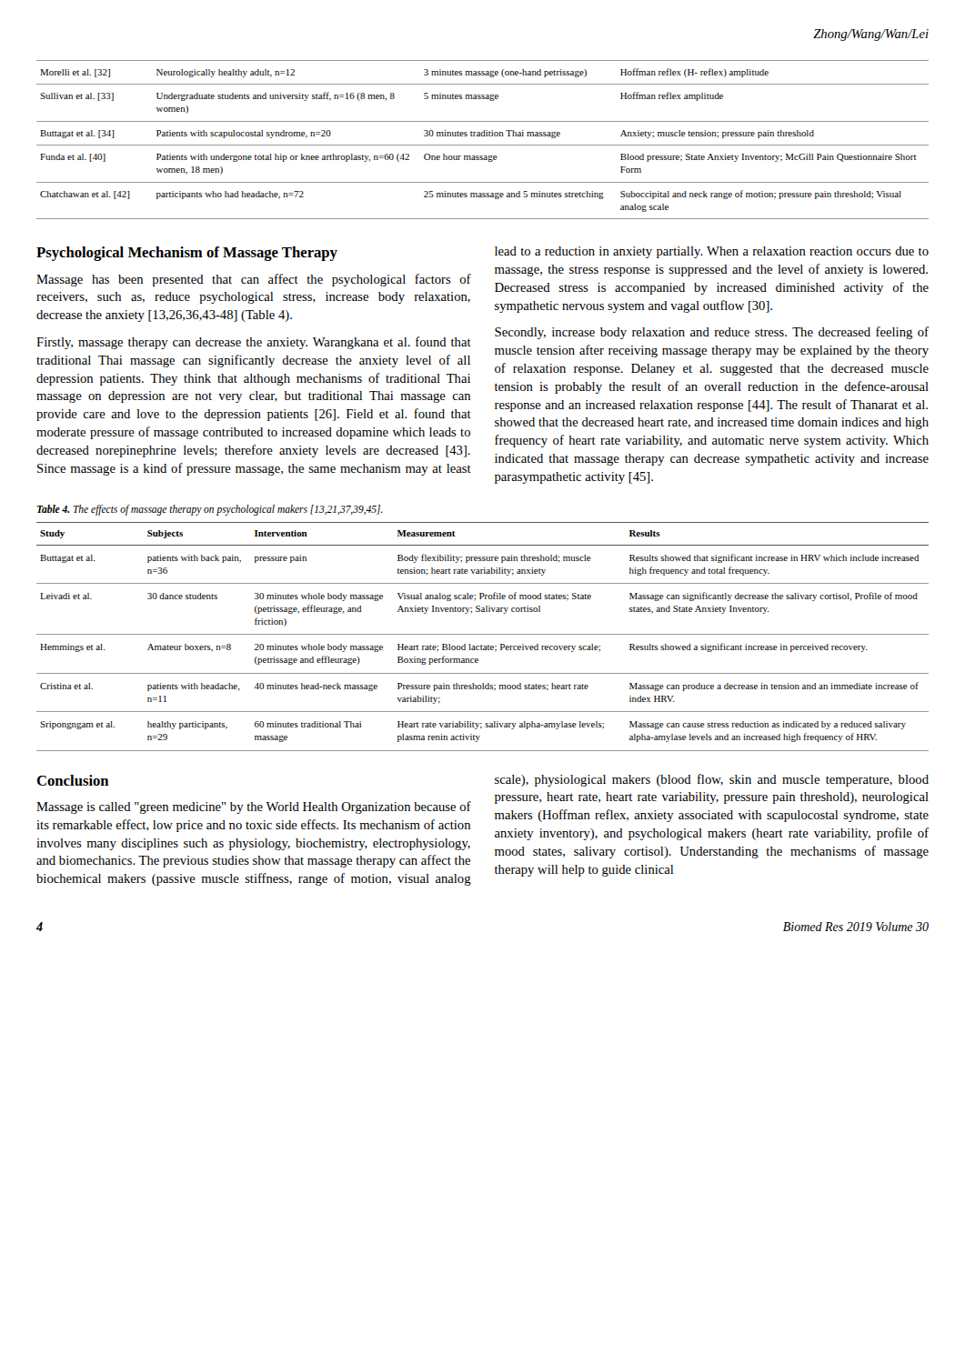Zhong/Wang/Wan/Lei
| Morelli et al. [32] | Neurologically healthy adult, n=12 | 3 minutes massage (one-hand petrissage) | Hoffman reflex (H- reflex) amplitude |
| Sullivan et al. [33] | Undergraduate students and university staff, n=16 (8 men, 8 women) | 5 minutes massage | Hoffman reflex amplitude |
| Buttagat et al. [34] | Patients with scapulocostal syndrome, n=20 | 30 minutes tradition Thai massage | Anxiety; muscle tension; pressure pain threshold |
| Funda et al. [40] | Patients with undergone total hip or knee arthroplasty, n=60 (42 women, 18 men) | One hour massage | Blood pressure; State Anxiety Inventory; McGill Pain Questionnaire Short Form |
| Chatchawan et al. [42] | participants who had headache, n=72 | 25 minutes massage and 5 minutes stretching | Suboccipital and neck range of motion; pressure pain threshold; Visual analog scale |
Psychological Mechanism of Massage Therapy
Massage has been presented that can affect the psychological factors of receivers, such as, reduce psychological stress, increase body relaxation, decrease the anxiety [13,26,36,43-48] (Table 4).
Firstly, massage therapy can decrease the anxiety. Warangkana et al. found that traditional Thai massage can significantly decrease the anxiety level of all depression patients. They think that although mechanisms of traditional Thai massage on depression are not very clear, but traditional Thai massage can provide care and love to the depression patients [26]. Field et al. found that moderate pressure of massage contributed to increased dopamine which leads to decreased norepinephrine levels; therefore anxiety levels are decreased [43]. Since massage is a kind of pressure massage, the same mechanism may at least lead to a reduction in anxiety partially. When a relaxation reaction occurs due to massage, the stress response is suppressed and the level of anxiety is lowered. Decreased stress is accompanied by increased diminished activity of the sympathetic nervous system and vagal outflow [30].
Secondly, increase body relaxation and reduce stress. The decreased feeling of muscle tension after receiving massage therapy may be explained by the theory of relaxation response. Delaney et al. suggested that the decreased muscle tension is probably the result of an overall reduction in the defence-arousal response and an increased relaxation response [44]. The result of Thanarat et al. showed that the decreased heart rate, and increased time domain indices and high frequency of heart rate variability, and automatic nerve system activity. Which indicated that massage therapy can decrease sympathetic activity and increase parasympathetic activity [45].
Table 4. The effects of massage therapy on psychological makers [13,21,37,39,45].
| Study | Subjects | Intervention | Measurement | Results |
| --- | --- | --- | --- | --- |
| Buttagat et al. | patients with back pain, n=36 | pressure pain | Body flexibility; pressure pain threshold; muscle tension; heart rate variability; anxiety | Results showed that significant increase in HRV which include increased high frequency and total frequency. |
| Leivadi et al. | 30 dance students | 30 minutes whole body massage (petrissage, effleurage, and friction) | Visual analog scale; Profile of mood states; State Anxiety Inventory; Salivary cortisol | Massage can significantly decrease the salivary cortisol, Profile of mood states, and State Anxiety Inventory. |
| Hemmings et al. | Amateur boxers, n=8 | 20 minutes whole body massage (petrissage and effleurage) | Heart rate; Blood lactate; Perceived recovery scale; Boxing performance | Results showed a significant increase in perceived recovery. |
| Cristina et al. | patients with headache, n=11 | 40 minutes head-neck massage | Pressure pain thresholds; mood states; heart rate variability; | Massage can produce a decrease in tension and an immediate increase of index HRV. |
| Sripongngam et al. | healthy participants, n=29 | 60 minutes traditional Thai massage | Heart rate variability; salivary alpha-amylase levels; plasma renin activity | Massage can cause stress reduction as indicated by a reduced salivary alpha-amylase levels and an increased high frequency of HRV. |
Conclusion
Massage is called "green medicine" by the World Health Organization because of its remarkable effect, low price and no toxic side effects. Its mechanism of action involves many disciplines such as physiology, biochemistry, electrophysiology, and biomechanics. The previous studies show that massage therapy can affect the biochemical makers (passive muscle stiffness, range of motion, visual analog scale), physiological makers (blood flow, skin and muscle temperature, blood pressure, heart rate, heart rate variability, pressure pain threshold), neurological makers (Hoffman reflex, anxiety associated with scapulocostal syndrome, state anxiety inventory), and psychological makers (heart rate variability, profile of mood states, salivary cortisol). Understanding the mechanisms of massage therapy will help to guide clinical
4 Biomed Res 2019 Volume 30